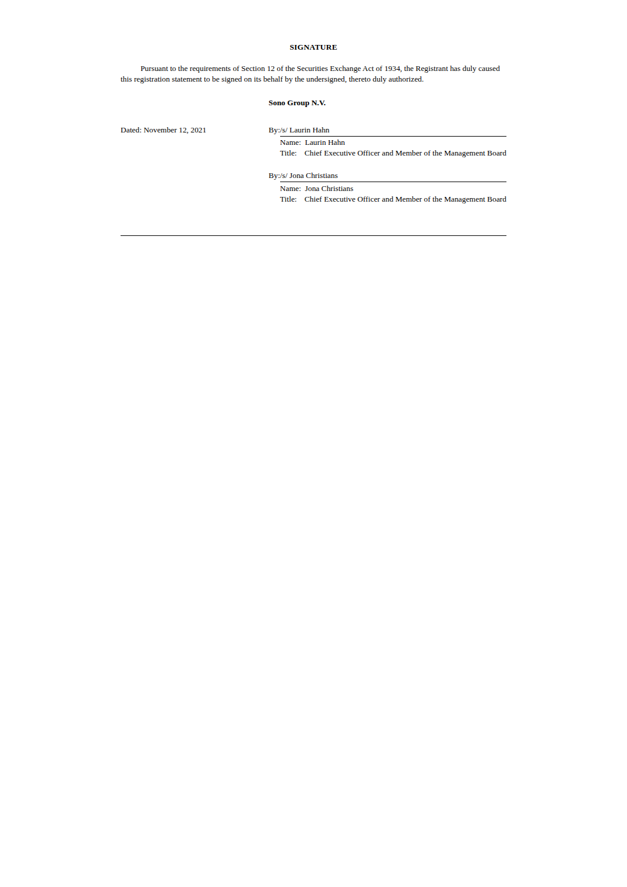SIGNATURE
Pursuant to the requirements of Section 12 of the Securities Exchange Act of 1934, the Registrant has duly caused this registration statement to be signed on its behalf by the undersigned, thereto duly authorized.
| | Sono Group N.V. |
| Dated: November 12, 2021 | By: /s/ Laurin Hahn Name: Laurin Hahn Title: Chief Executive Officer and Member of the Management Board |
| | By: /s/ Jona Christians Name: Jona Christians Title: Chief Executive Officer and Member of the Management Board |